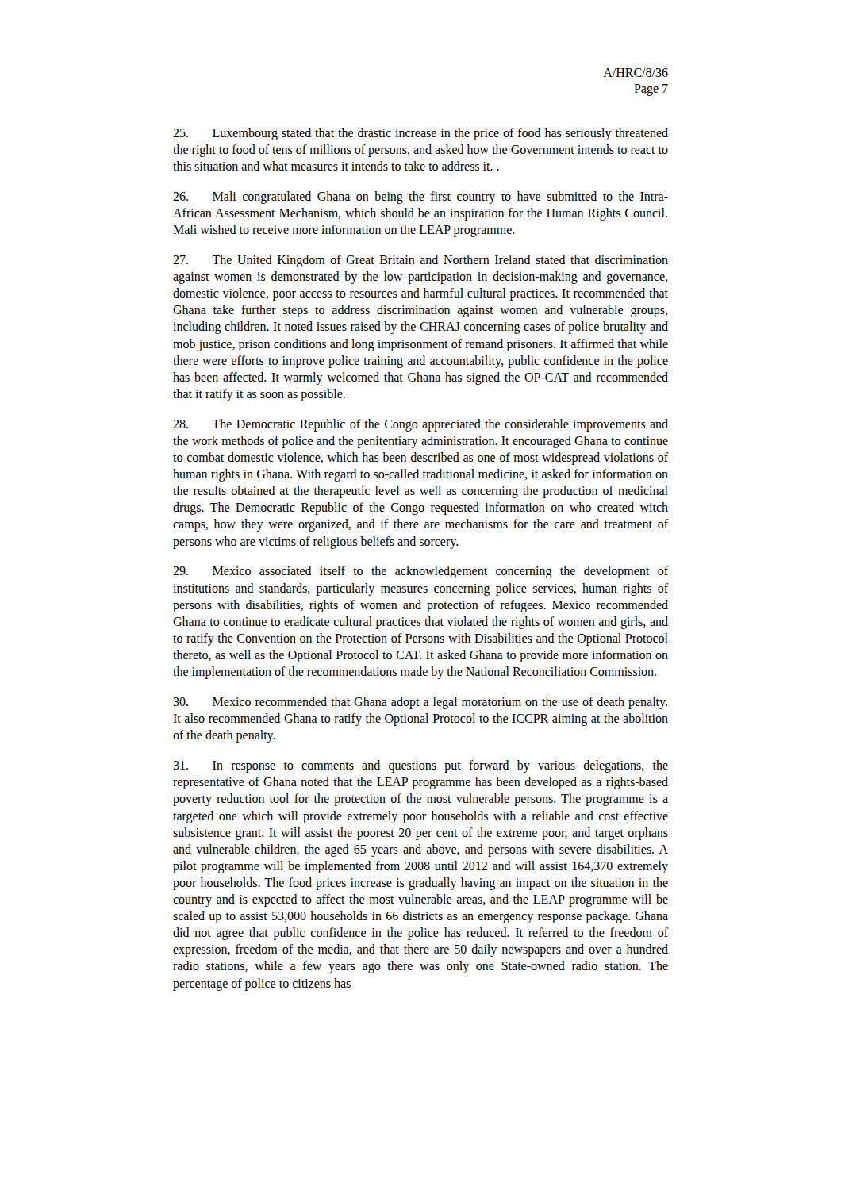A/HRC/8/36
Page 7
25. Luxembourg stated that the drastic increase in the price of food has seriously threatened the right to food of tens of millions of persons, and asked how the Government intends to react to this situation and what measures it intends to take to address it. .
26. Mali congratulated Ghana on being the first country to have submitted to the Intra-African Assessment Mechanism, which should be an inspiration for the Human Rights Council. Mali wished to receive more information on the LEAP programme.
27. The United Kingdom of Great Britain and Northern Ireland stated that discrimination against women is demonstrated by the low participation in decision-making and governance, domestic violence, poor access to resources and harmful cultural practices. It recommended that Ghana take further steps to address discrimination against women and vulnerable groups, including children. It noted issues raised by the CHRAJ concerning cases of police brutality and mob justice, prison conditions and long imprisonment of remand prisoners. It affirmed that while there were efforts to improve police training and accountability, public confidence in the police has been affected. It warmly welcomed that Ghana has signed the OP-CAT and recommended that it ratify it as soon as possible.
28. The Democratic Republic of the Congo appreciated the considerable improvements and the work methods of police and the penitentiary administration. It encouraged Ghana to continue to combat domestic violence, which has been described as one of most widespread violations of human rights in Ghana. With regard to so-called traditional medicine, it asked for information on the results obtained at the therapeutic level as well as concerning the production of medicinal drugs. The Democratic Republic of the Congo requested information on who created witch camps, how they were organized, and if there are mechanisms for the care and treatment of persons who are victims of religious beliefs and sorcery.
29. Mexico associated itself to the acknowledgement concerning the development of institutions and standards, particularly measures concerning police services, human rights of persons with disabilities, rights of women and protection of refugees. Mexico recommended Ghana to continue to eradicate cultural practices that violated the rights of women and girls, and to ratify the Convention on the Protection of Persons with Disabilities and the Optional Protocol thereto, as well as the Optional Protocol to CAT. It asked Ghana to provide more information on the implementation of the recommendations made by the National Reconciliation Commission.
30. Mexico recommended that Ghana adopt a legal moratorium on the use of death penalty. It also recommended Ghana to ratify the Optional Protocol to the ICCPR aiming at the abolition of the death penalty.
31. In response to comments and questions put forward by various delegations, the representative of Ghana noted that the LEAP programme has been developed as a rights-based poverty reduction tool for the protection of the most vulnerable persons. The programme is a targeted one which will provide extremely poor households with a reliable and cost effective subsistence grant. It will assist the poorest 20 per cent of the extreme poor, and target orphans and vulnerable children, the aged 65 years and above, and persons with severe disabilities. A pilot programme will be implemented from 2008 until 2012 and will assist 164,370 extremely poor households. The food prices increase is gradually having an impact on the situation in the country and is expected to affect the most vulnerable areas, and the LEAP programme will be scaled up to assist 53,000 households in 66 districts as an emergency response package. Ghana did not agree that public confidence in the police has reduced. It referred to the freedom of expression, freedom of the media, and that there are 50 daily newspapers and over a hundred radio stations, while a few years ago there was only one State-owned radio station. The percentage of police to citizens has